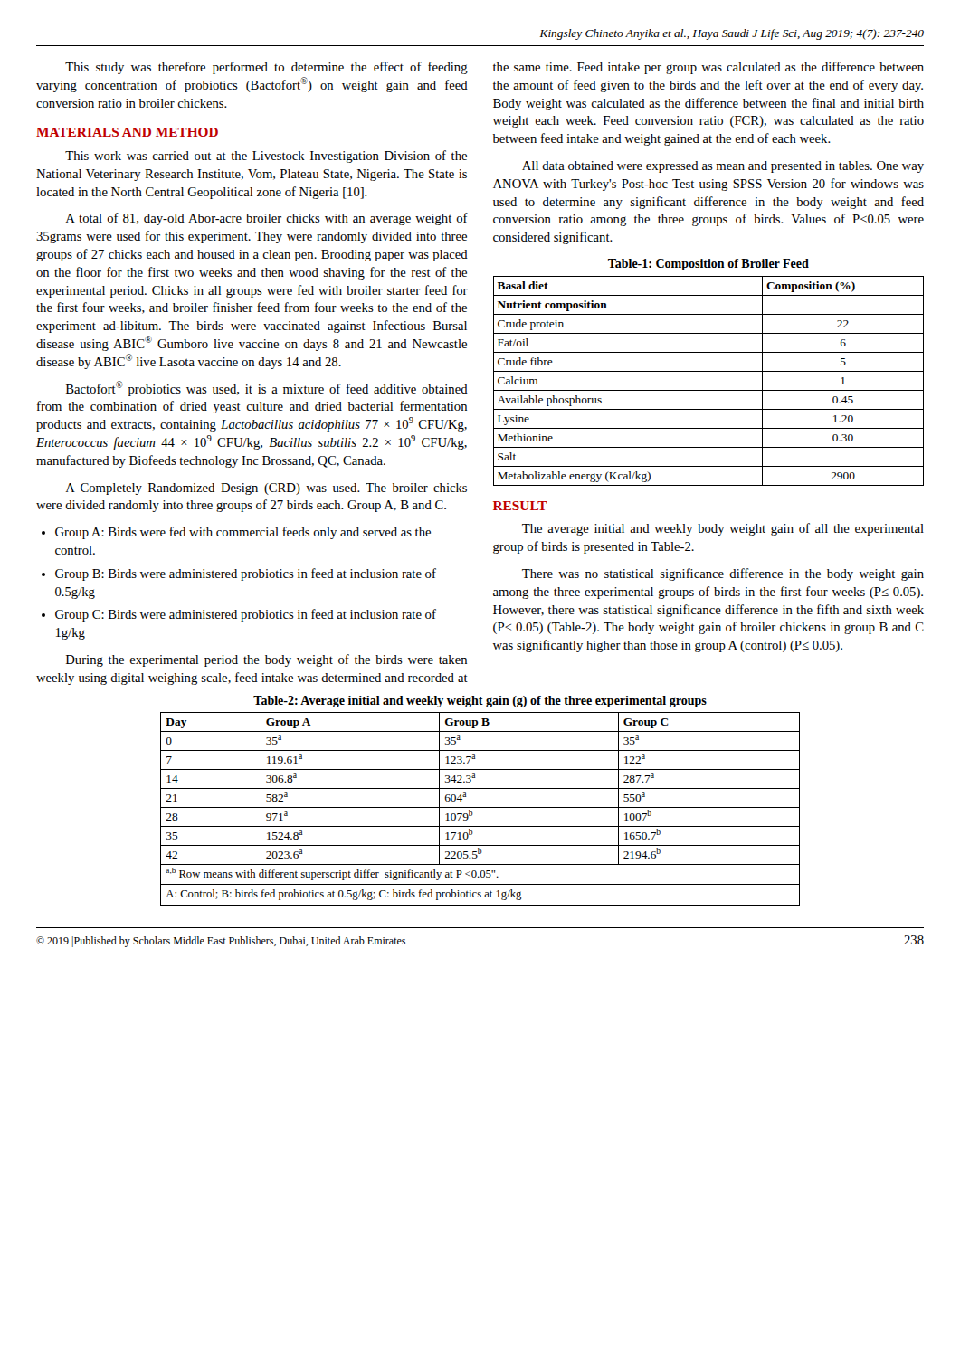Kingsley Chineto Anyika et al., Haya Saudi J Life Sci, Aug 2019; 4(7): 237-240
This study was therefore performed to determine the effect of feeding varying concentration of probiotics (Bactofort®) on weight gain and feed conversion ratio in broiler chickens.
MATERIALS AND METHOD
This work was carried out at the Livestock Investigation Division of the National Veterinary Research Institute, Vom, Plateau State, Nigeria. The State is located in the North Central Geopolitical zone of Nigeria [10].
A total of 81, day-old Abor-acre broiler chicks with an average weight of 35grams were used for this experiment. They were randomly divided into three groups of 27 chicks each and housed in a clean pen. Brooding paper was placed on the floor for the first two weeks and then wood shaving for the rest of the experimental period. Chicks in all groups were fed with broiler starter feed for the first four weeks, and broiler finisher feed from four weeks to the end of the experiment ad-libitum. The birds were vaccinated against Infectious Bursal disease using ABIC® Gumboro live vaccine on days 8 and 21 and Newcastle disease by ABIC® live Lasota vaccine on days 14 and 28.
Bactofort® probiotics was used, it is a mixture of feed additive obtained from the combination of dried yeast culture and dried bacterial fermentation products and extracts, containing Lactobacillus acidophilus 77 × 109 CFU/Kg, Enterococcus faecium 44 × 109 CFU/kg, Bacillus subtilis 2.2 × 109 CFU/kg, manufactured by Biofeeds technology Inc Brossand, QC, Canada.
A Completely Randomized Design (CRD) was used. The broiler chicks were divided randomly into three groups of 27 birds each. Group A, B and C.
Group A: Birds were fed with commercial feeds only and served as the control.
Group B: Birds were administered probiotics in feed at inclusion rate of 0.5g/kg
Group C: Birds were administered probiotics in feed at inclusion rate of 1g/kg
During the experimental period the body weight of the birds were taken weekly using digital weighing scale, feed intake was determined and recorded at the same time. Feed intake per group was calculated as the difference between the amount of feed given to the birds and the left over at the end of every day. Body weight was calculated as the difference between the final and initial birth weight each week. Feed conversion ratio (FCR), was calculated as the ratio between feed intake and weight gained at the end of each week.
All data obtained were expressed as mean and presented in tables. One way ANOVA with Turkey's Post-hoc Test using SPSS Version 20 for windows was used to determine any significant difference in the body weight and feed conversion ratio among the three groups of birds. Values of P<0.05 were considered significant.
Table-1: Composition of Broiler Feed
| Basal diet | Composition (%) |
| --- | --- |
| Nutrient composition | |
| Crude protein | 22 |
| Fat/oil | 6 |
| Crude fibre | 5 |
| Calcium | 1 |
| Available phosphorus | 0.45 |
| Lysine | 1.20 |
| Methionine | 0.30 |
| Salt | |
| Metabolizable energy (Kcal/kg) | 2900 |
RESULT
The average initial and weekly body weight gain of all the experimental group of birds is presented in Table-2.
There was no statistical significance difference in the body weight gain among the three experimental groups of birds in the first four weeks (P≤ 0.05). However, there was statistical significance difference in the fifth and sixth week (P≤ 0.05) (Table-2). The body weight gain of broiler chickens in group B and C was significantly higher than those in group A (control) (P≤ 0.05).
Table-2: Average initial and weekly weight gain (g) of the three experimental groups
| Day | Group A | Group B | Group C |
| --- | --- | --- | --- |
| 0 | 35 a | 35 a | 35 a |
| 7 | 119.61 a | 123.7 a | 122 a |
| 14 | 306.8 a | 342.3 a | 287.7 a |
| 21 | 582 a | 604 a | 550 a |
| 28 | 971 a | 1079 b | 1007 b |
| 35 | 1524.8 a | 1710 b | 1650.7 b |
| 42 | 2023.6 a | 2205.5 b | 2194.6 b |
| a,b Row means with different superscript differ significantly at P <0.05". |
| A: Control; B: birds fed probiotics at 0.5g/kg; C: birds fed probiotics at 1g/kg |
© 2019 |Published by Scholars Middle East Publishers, Dubai, United Arab Emirates
238